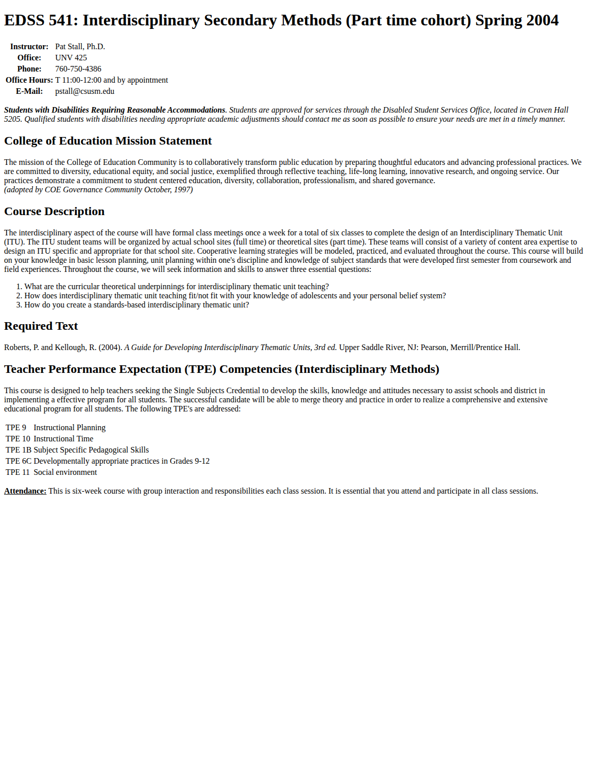EDSS 541: Interdisciplinary Secondary Methods (Part time cohort) Spring 2004
| Instructor: | Pat Stall, Ph.D. |
| Office: | UNV 425 |
| Phone: | 760-750-4386 |
| Office Hours: | T 11:00-12:00 and by appointment |
| E-Mail: | pstall@csusm.edu |
Students with Disabilities Requiring Reasonable Accommodations. Students are approved for services through the Disabled Student Services Office, located in Craven Hall 5205. Qualified students with disabilities needing appropriate academic adjustments should contact me as soon as possible to ensure your needs are met in a timely manner.
College of Education Mission Statement
The mission of the College of Education Community is to collaboratively transform public education by preparing thoughtful educators and advancing professional practices. We are committed to diversity, educational equity, and social justice, exemplified through reflective teaching, life-long learning, innovative research, and ongoing service. Our practices demonstrate a commitment to student centered education, diversity, collaboration, professionalism, and shared governance.
(adopted by COE Governance Community October, 1997)
Course Description
The interdisciplinary aspect of the course will have formal class meetings once a week for a total of six classes to complete the design of an Interdisciplinary Thematic Unit (ITU). The ITU student teams will be organized by actual school sites (full time) or theoretical sites (part time). These teams will consist of a variety of content area expertise to design an ITU specific and appropriate for that school site. Cooperative learning strategies will be modeled, practiced, and evaluated throughout the course. This course will build on your knowledge in basic lesson planning, unit planning within one's discipline and knowledge of subject standards that were developed first semester from coursework and field experiences. Throughout the course, we will seek information and skills to answer three essential questions:
What are the curricular theoretical underpinnings for interdisciplinary thematic unit teaching?
How does interdisciplinary thematic unit teaching fit/not fit with your knowledge of adolescents and your personal belief system?
How do you create a standards-based interdisciplinary thematic unit?
Required Text
Roberts, P. and Kellough, R. (2004). A Guide for Developing Interdisciplinary Thematic Units, 3rd ed. Upper Saddle River, NJ: Pearson, Merrill/Prentice Hall.
Teacher Performance Expectation (TPE) Competencies (Interdisciplinary Methods)
This course is designed to help teachers seeking the Single Subjects Credential to develop the skills, knowledge and attitudes necessary to assist schools and district in implementing a effective program for all students. The successful candidate will be able to merge theory and practice in order to realize a comprehensive and extensive educational program for all students. The following TPE's are addressed:
| TPE 9 | Instructional Planning |
| TPE 10 | Instructional Time |
| TPE 1B | Subject Specific Pedagogical Skills |
| TPE 6C | Developmentally appropriate practices in Grades 9-12 |
| TPE 11 | Social environment |
Attendance: This is six-week course with group interaction and responsibilities each class session. It is essential that you attend and participate in all class sessions.